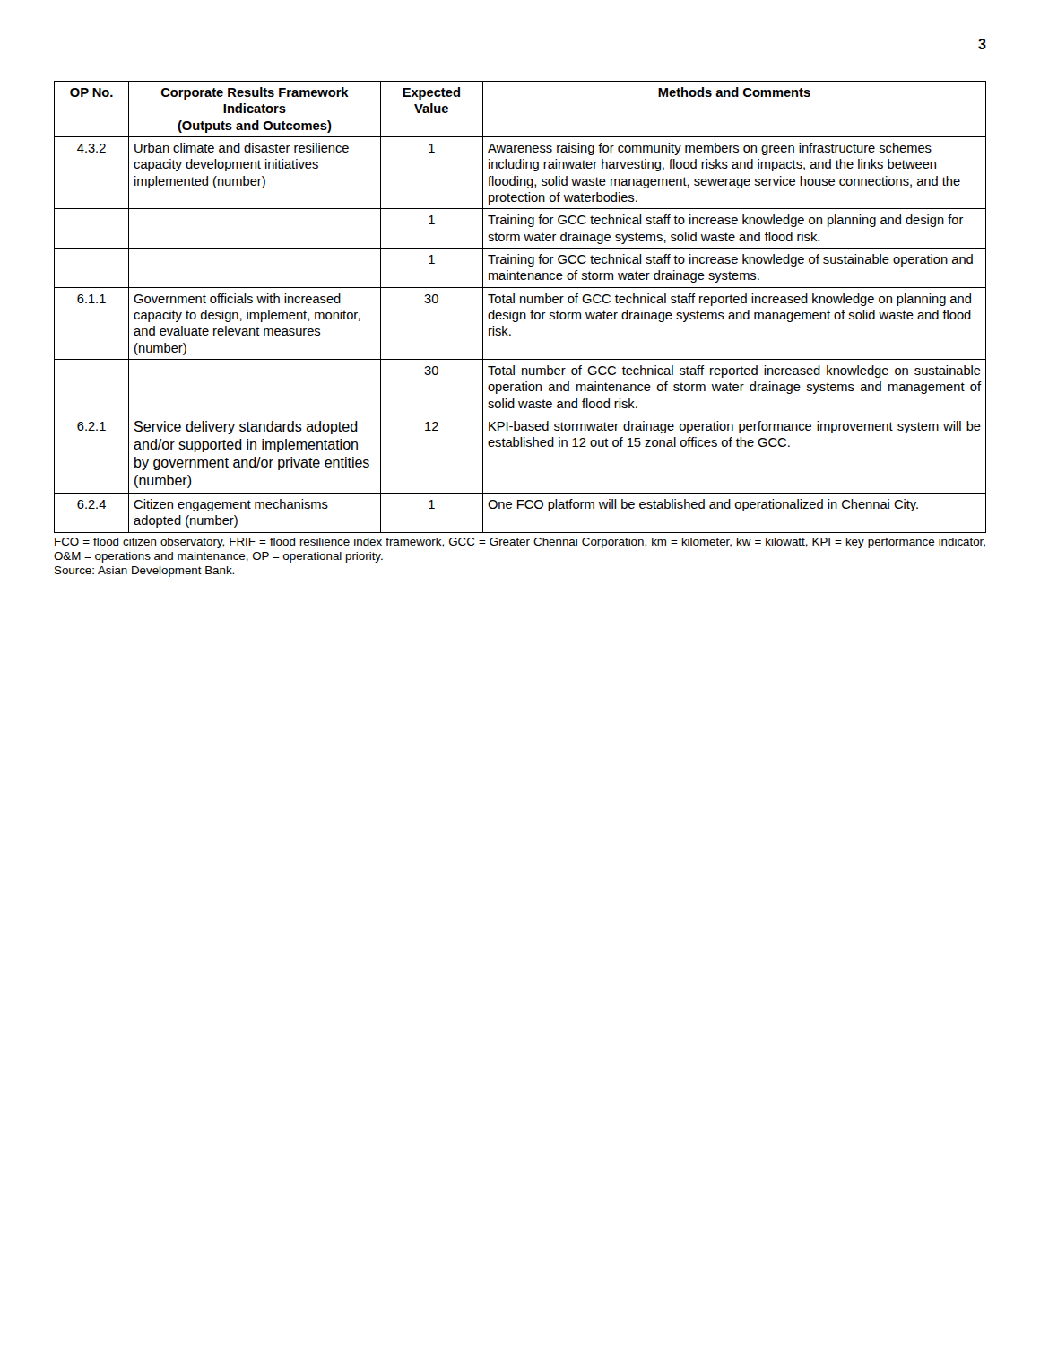3
| OP No. | Corporate Results Framework Indicators (Outputs and Outcomes) | Expected Value | Methods and Comments |
| --- | --- | --- | --- |
| 4.3.2 | Urban climate and disaster resilience capacity development initiatives implemented (number) | 1 | Awareness raising for community members on green infrastructure schemes including rainwater harvesting, flood risks and impacts, and the links between flooding, solid waste management, sewerage service house connections, and the protection of waterbodies. |
| | | 1 | Training for GCC technical staff to increase knowledge on planning and design for storm water drainage systems, solid waste and flood risk. |
| | | 1 | Training for GCC technical staff to increase knowledge of sustainable operation and maintenance of storm water drainage systems. |
| 6.1.1 | Government officials with increased capacity to design, implement, monitor, and evaluate relevant measures (number) | 30 | Total number of GCC technical staff reported increased knowledge on planning and design for storm water drainage systems and management of solid waste and flood risk. |
| | | 30 | Total number of GCC technical staff reported increased knowledge on sustainable operation and maintenance of storm water drainage systems and management of solid waste and flood risk. |
| 6.2.1 | Service delivery standards adopted and/or supported in implementation by government and/or private entities (number) | 12 | KPI-based stormwater drainage operation performance improvement system will be established in 12 out of 15 zonal offices of the GCC. |
| 6.2.4 | Citizen engagement mechanisms adopted (number) | 1 | One FCO platform will be established and operationalized in Chennai City. |
FCO = flood citizen observatory, FRIF = flood resilience index framework, GCC = Greater Chennai Corporation, km = kilometer, kw = kilowatt, KPI = key performance indicator, O&M = operations and maintenance, OP = operational priority.
Source: Asian Development Bank.